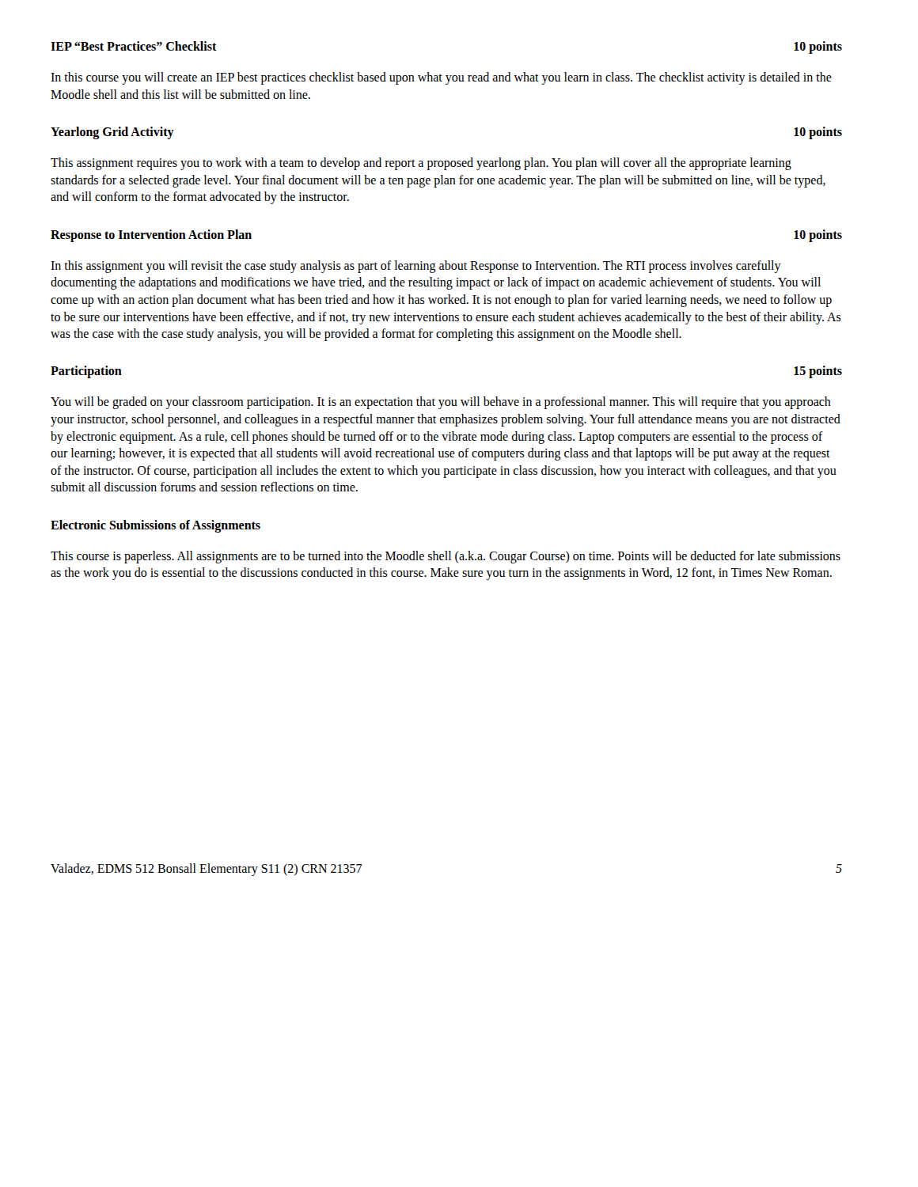IEP “Best Practices” Checklist 10 points
In this course you will create an IEP best practices checklist based upon what you read and what you learn in class. The checklist activity is detailed in the Moodle shell and this list will be submitted on line.
Yearlong Grid Activity 10 points
This assignment requires you to work with a team to develop and report a proposed yearlong plan. You plan will cover all the appropriate learning standards for a selected grade level. Your final document will be a ten page plan for one academic year. The plan will be submitted on line, will be typed, and will conform to the format advocated by the instructor.
Response to Intervention Action Plan 10 points
In this assignment you will revisit the case study analysis as part of learning about Response to Intervention. The RTI process involves carefully documenting the adaptations and modifications we have tried, and the resulting impact or lack of impact on academic achievement of students. You will come up with an action plan document what has been tried and how it has worked. It is not enough to plan for varied learning needs, we need to follow up to be sure our interventions have been effective, and if not, try new interventions to ensure each student achieves academically to the best of their ability. As was the case with the case study analysis, you will be provided a format for completing this assignment on the Moodle shell.
Participation 15 points
You will be graded on your classroom participation. It is an expectation that you will behave in a professional manner. This will require that you approach your instructor, school personnel, and colleagues in a respectful manner that emphasizes problem solving. Your full attendance means you are not distracted by electronic equipment. As a rule, cell phones should be turned off or to the vibrate mode during class. Laptop computers are essential to the process of our learning; however, it is expected that all students will avoid recreational use of computers during class and that laptops will be put away at the request of the instructor. Of course, participation all includes the extent to which you participate in class discussion, how you interact with colleagues, and that you submit all discussion forums and session reflections on time.
Electronic Submissions of Assignments
This course is paperless. All assignments are to be turned into the Moodle shell (a.k.a. Cougar Course) on time. Points will be deducted for late submissions as the work you do is essential to the discussions conducted in this course. Make sure you turn in the assignments in Word, 12 font, in Times New Roman.
Valadez, EDMS 512 Bonsall Elementary S11 (2) CRN 21357 5